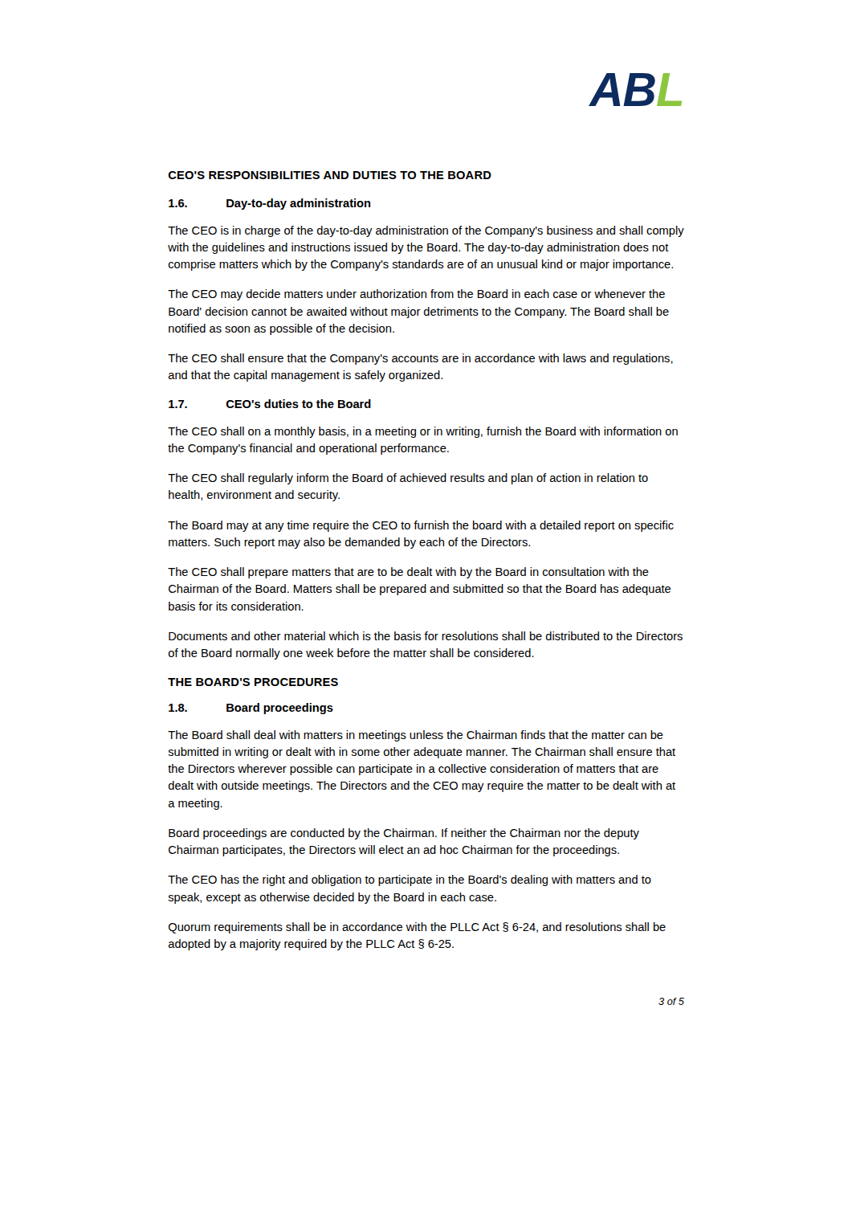ABL
CEO'S RESPONSIBILITIES AND DUTIES TO THE BOARD
1.6. Day-to-day administration
The CEO is in charge of the day-to-day administration of the Company's business and shall comply with the guidelines and instructions issued by the Board. The day-to-day administration does not comprise matters which by the Company's standards are of an unusual kind or major importance.
The CEO may decide matters under authorization from the Board in each case or whenever the Board' decision cannot be awaited without major detriments to the Company. The Board shall be notified as soon as possible of the decision.
The CEO shall ensure that the Company's accounts are in accordance with laws and regulations, and that the capital management is safely organized.
1.7. CEO's duties to the Board
The CEO shall on a monthly basis, in a meeting or in writing, furnish the Board with information on the Company's financial and operational performance.
The CEO shall regularly inform the Board of achieved results and plan of action in relation to health, environment and security.
The Board may at any time require the CEO to furnish the board with a detailed report on specific matters. Such report may also be demanded by each of the Directors.
The CEO shall prepare matters that are to be dealt with by the Board in consultation with the Chairman of the Board. Matters shall be prepared and submitted so that the Board has adequate basis for its consideration.
Documents and other material which is the basis for resolutions shall be distributed to the Directors of the Board normally one week before the matter shall be considered.
THE BOARD'S PROCEDURES
1.8. Board proceedings
The Board shall deal with matters in meetings unless the Chairman finds that the matter can be submitted in writing or dealt with in some other adequate manner. The Chairman shall ensure that the Directors wherever possible can participate in a collective consideration of matters that are dealt with outside meetings. The Directors and the CEO may require the matter to be dealt with at a meeting.
Board proceedings are conducted by the Chairman. If neither the Chairman nor the deputy Chairman participates, the Directors will elect an ad hoc Chairman for the proceedings.
The CEO has the right and obligation to participate in the Board's dealing with matters and to speak, except as otherwise decided by the Board in each case.
Quorum requirements shall be in accordance with the PLLC Act § 6-24, and resolutions shall be adopted by a majority required by the PLLC Act § 6-25.
3 of 5